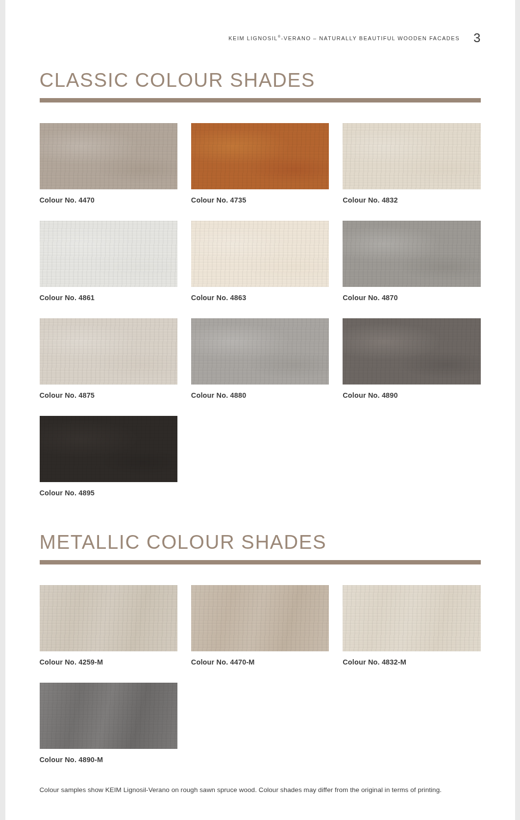KEIM Lignosil®-Verano – Naturally Beautiful Wooden Facades 3
Classic Colour Shades
Colour No. 4470
Colour No. 4735
Colour No. 4832
Colour No. 4861
Colour No. 4863
Colour No. 4870
Colour No. 4875
Colour No. 4880
Colour No. 4890
Colour No. 4895
Metallic Colour Shades
Colour No. 4259-M
Colour No. 4470-M
Colour No. 4832-M
Colour No. 4890-M
Colour samples show KEIM Lignosil-Verano on rough sawn spruce wood. Colour shades may differ from the original in terms of printing.